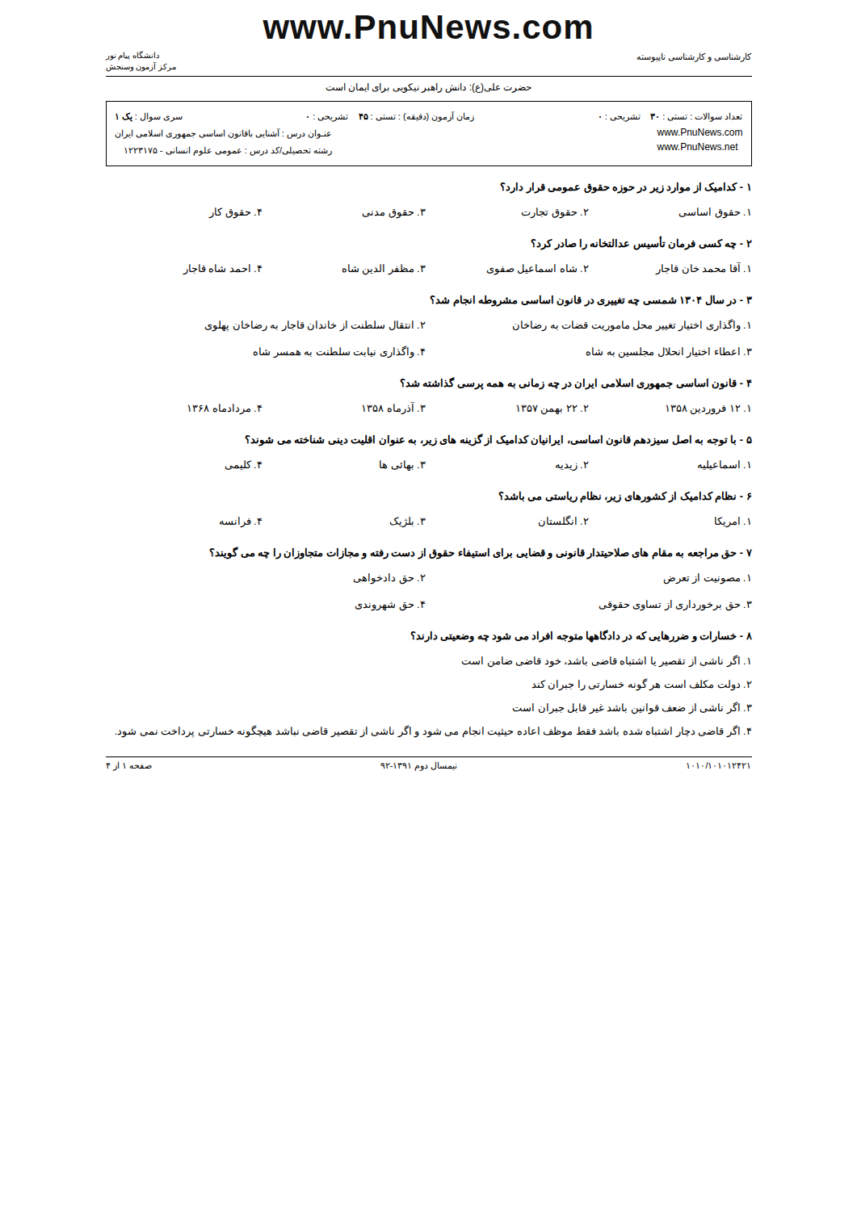www.PnuNews.com
کارشناسی و کارشناسی ناپیوسته
دانشگاه پیام نور
مرکز آزمون وسنجش
حضرت علی(ع): دانش راهبر نیکویی برای ایمان است
تعداد سوالات : تستی : ۳۰ تشریحی : ۰
زمان آزمون (دقیقه) : تستی : ۴۵ تشریحی : ۰
سری سوال : یک ۱
www.PnuNews.com
www.PnuNews.net
عنـوان درس : آشنایی باقانون اساسی جمهوری اسلامی ایران
رشته تحصیلی/کد درس : عمومی علوم انسانی - ۱۲۲۳۱۷۵
۱ - کدامیک از موارد زیر در حوزه حقوق عمومی قرار دارد؟
۱. حقوق اساسی
۲. حقوق تجارت
۳. حقوق مدنی
۴. حقوق کار
۲ - چه کسی فرمان تأسیس عدالتخانه را صادر کرد؟
۱. آقا محمد خان قاجار
۲. شاه اسماعیل صفوی
۳. مظفر الدین شاه
۴. احمد شاه قاجار
۳ - در سال ۱۳۰۴ شمسی چه تغییری در قانون اساسی مشروطه انجام شد؟
۱. واگذاری اختیار تغییر محل ماموریت قضات به رضاخان
۲. انتقال سلطنت از خاندان قاجار به رضاخان پهلوی
۳. اعطاء اختیار انحلال مجلسین به شاه
۴. واگذاری نیابت سلطنت به همسر شاه
۴ - قانون اساسی جمهوری اسلامی ایران در چه زمانی به همه پرسی گذاشته شد؟
۱. ۱۲ فروردین ۱۳۵۸
۲. ۲۲ بهمن ۱۳۵۷
۳. آذرماه ۱۳۵۸
۴. مردادماه ۱۳۶۸
۵ - با توجه به اصل سیزدهم قانون اساسی، ایرانیان کدامیک از گزینه های زیر، به عنوان اقلیت دینی شناخته می شوند؟
۱. اسماعیلیه
۲. زیدیه
۳. بهائی ها
۴. کلیمی
۶ - نظام کدامیک از کشورهای زیر، نظام ریاستی می باشد؟
۱. امریکا
۲. انگلستان
۳. بلژیک
۴. فرانسه
۷ - حق مراجعه به مقام های صلاحیتدار قانونی و قضایی برای استیفاء حقوق از دست رفته و مجازات متجاوزان را چه می گویند؟
۱. مصونیت از تعرض
۲. حق دادخواهی
۳. حق برخورداری از تساوی حقوقی
۴. حق شهروندی
۸ - خسارات و ضررهایی که در دادگاهها متوجه افراد می شود چه وضعیتی دارند؟
۱. اگر ناشی از تقصیر یا اشتباه قاضی باشد، خود قاضی ضامن است
۲. دولت مکلف است هر گونه خسارتی را جبران کند
۳. اگر ناشی از ضعف قوانین باشد غیر قابل جبران است
۴. اگر قاضی دچار اشتباه شده باشد فقط موظف اعاده حیثیت انجام می شود و اگر ناشی از تقصیر قاضی نباشد هیچگونه خسارتی پرداخت نمی شود.
۱۰۱۰/۱۰۱۰۱۲۴۲۱
نیمسال دوم ۱۳۹۱-۹۲
صفحه ۱ از ۴